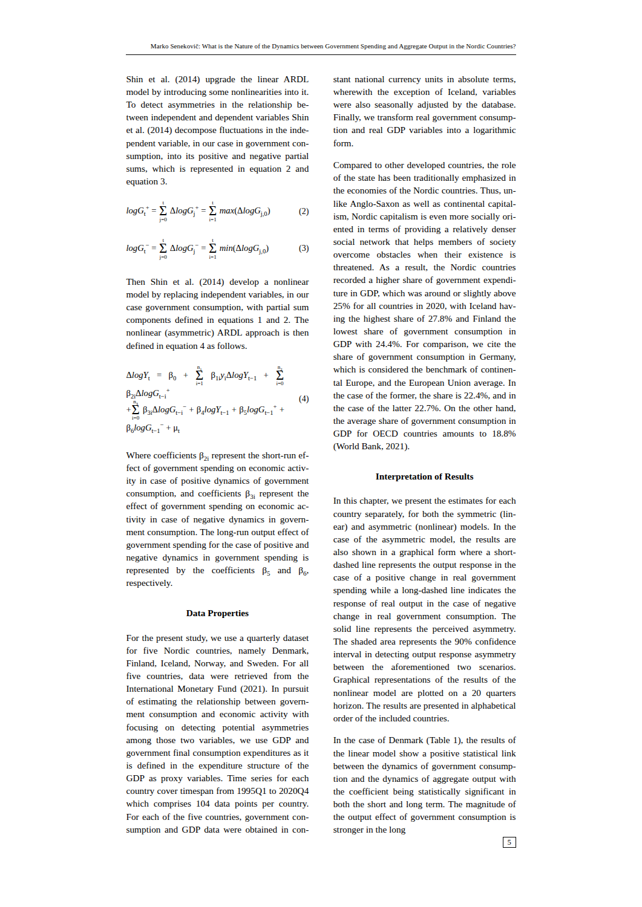Marko Senekovič: What is the Nature of the Dynamics between Government Spending and Aggregate Output in the Nordic Countries?
Shin et al. (2014) upgrade the linear ARDL model by introducing some nonlinearities into it. To detect asymmetries in the relationship between independent and dependent variables Shin et al. (2014) decompose fluctuations in the independent variable, in our case in government consumption, into its positive and negative partial sums, which is represented in equation 2 and equation 3.
logGt+ = tΣj=0 ΔlogGj+ = tΣi=1 max(ΔlogGj,0)
(2)
logGt− = tΣj=0 ΔlogGj− = tΣi=1 min(ΔlogGj,0)
(3)
Then Shin et al. (2014) develop a nonlinear model by replacing independent variables, in our case government consumption, with partial sum components defined in equations 1 and 2. The nonlinear (asymmetric) ARDL approach is then defined in equation 4 as follows.
ΔlogYt = β0 + n1 Σi=1 β1iyiΔlogYt−1 + n2 Σi=0 β2iΔlogGt−i+ +n3 Σi=0 β3iΔlogGt−i− + β4logYt−1 + β5logGt−1+ + β6logGt−1− + μt
(4)
Where coefficients β2i represent the short-run effect of government spending on economic activity in case of positive dynamics of government consumption, and coefficients β3i represent the effect of government spending on economic activity in case of negative dynamics in government consumption. The long-run output effect of government spending for the case of positive and negative dynamics in government spending is represented by the coefficients β5 and β6, respectively.
Data Properties
For the present study, we use a quarterly dataset for five Nordic countries, namely Denmark, Finland, Iceland, Norway, and Sweden. For all five countries, data were retrieved from the International Monetary Fund (2021). In pursuit of estimating the relationship between government consumption and economic activity with focusing on detecting potential asymmetries among those two variables, we use GDP and government final consumption expenditures as it is defined in the expenditure structure of the GDP as proxy variables. Time series for each country cover timespan from 1995Q1 to 2020Q4 which comprises 104 data points per country. For each of the five countries, government consumption and GDP data were obtained in constant national currency units in absolute terms, wherewith the exception of Iceland, variables were also seasonally adjusted by the database. Finally, we transform real government consumption and real GDP variables into a logarithmic form.
Compared to other developed countries, the role of the state has been traditionally emphasized in the economies of the Nordic countries. Thus, unlike Anglo-Saxon as well as continental capitalism, Nordic capitalism is even more socially oriented in terms of providing a relatively denser social network that helps members of society overcome obstacles when their existence is threatened. As a result, the Nordic countries recorded a higher share of government expenditure in GDP, which was around or slightly above 25% for all countries in 2020, with Iceland having the highest share of 27.8% and Finland the lowest share of government consumption in GDP with 24.4%. For comparison, we cite the share of government consumption in Germany, which is considered the benchmark of continental Europe, and the European Union average. In the case of the former, the share is 22.4%, and in the case of the latter 22.7%. On the other hand, the average share of government consumption in GDP for OECD countries amounts to 18.8% (World Bank, 2021).
Interpretation of Results
In this chapter, we present the estimates for each country separately, for both the symmetric (linear) and asymmetric (nonlinear) models. In the case of the asymmetric model, the results are also shown in a graphical form where a short-dashed line represents the output response in the case of a positive change in real government spending while a long-dashed line indicates the response of real output in the case of negative change in real government consumption. The solid line represents the perceived asymmetry. The shaded area represents the 90% confidence interval in detecting output response asymmetry between the aforementioned two scenarios. Graphical representations of the results of the nonlinear model are plotted on a 20 quarters horizon. The results are presented in alphabetical order of the included countries.
In the case of Denmark (Table 1), the results of the linear model show a positive statistical link between the dynamics of government consumption and the dynamics of aggregate output with the coefficient being statistically significant in both the short and long term. The magnitude of the output effect of government consumption is stronger in the long
5